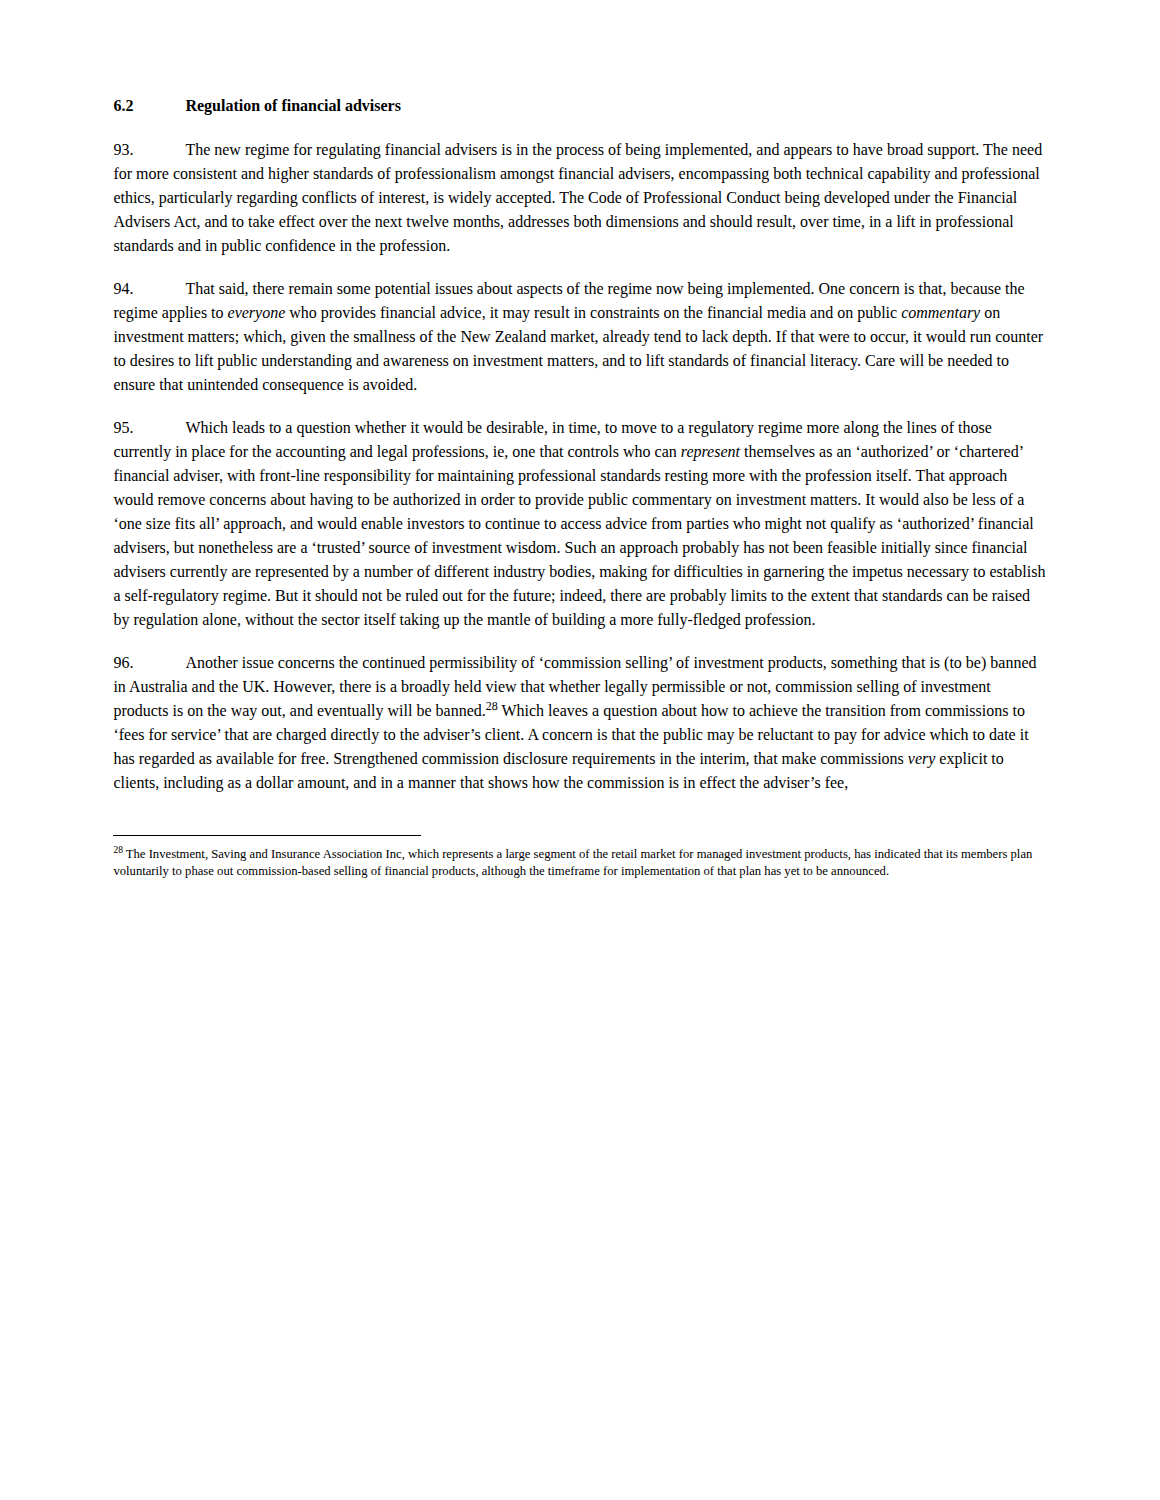6.2 Regulation of financial advisers
93. The new regime for regulating financial advisers is in the process of being implemented, and appears to have broad support. The need for more consistent and higher standards of professionalism amongst financial advisers, encompassing both technical capability and professional ethics, particularly regarding conflicts of interest, is widely accepted. The Code of Professional Conduct being developed under the Financial Advisers Act, and to take effect over the next twelve months, addresses both dimensions and should result, over time, in a lift in professional standards and in public confidence in the profession.
94. That said, there remain some potential issues about aspects of the regime now being implemented. One concern is that, because the regime applies to everyone who provides financial advice, it may result in constraints on the financial media and on public commentary on investment matters; which, given the smallness of the New Zealand market, already tend to lack depth. If that were to occur, it would run counter to desires to lift public understanding and awareness on investment matters, and to lift standards of financial literacy. Care will be needed to ensure that unintended consequence is avoided.
95. Which leads to a question whether it would be desirable, in time, to move to a regulatory regime more along the lines of those currently in place for the accounting and legal professions, ie, one that controls who can represent themselves as an ‘authorized’ or ‘chartered’ financial adviser, with front-line responsibility for maintaining professional standards resting more with the profession itself. That approach would remove concerns about having to be authorized in order to provide public commentary on investment matters. It would also be less of a ‘one size fits all’ approach, and would enable investors to continue to access advice from parties who might not qualify as ‘authorized’ financial advisers, but nonetheless are a ‘trusted’ source of investment wisdom. Such an approach probably has not been feasible initially since financial advisers currently are represented by a number of different industry bodies, making for difficulties in garnering the impetus necessary to establish a self-regulatory regime. But it should not be ruled out for the future; indeed, there are probably limits to the extent that standards can be raised by regulation alone, without the sector itself taking up the mantle of building a more fully-fledged profession.
96. Another issue concerns the continued permissibility of ‘commission selling’ of investment products, something that is (to be) banned in Australia and the UK. However, there is a broadly held view that whether legally permissible or not, commission selling of investment products is on the way out, and eventually will be banned.28 Which leaves a question about how to achieve the transition from commissions to ‘fees for service’ that are charged directly to the adviser’s client. A concern is that the public may be reluctant to pay for advice which to date it has regarded as available for free. Strengthened commission disclosure requirements in the interim, that make commissions very explicit to clients, including as a dollar amount, and in a manner that shows how the commission is in effect the adviser’s fee,
28 The Investment, Saving and Insurance Association Inc, which represents a large segment of the retail market for managed investment products, has indicated that its members plan voluntarily to phase out commission-based selling of financial products, although the timeframe for implementation of that plan has yet to be announced.